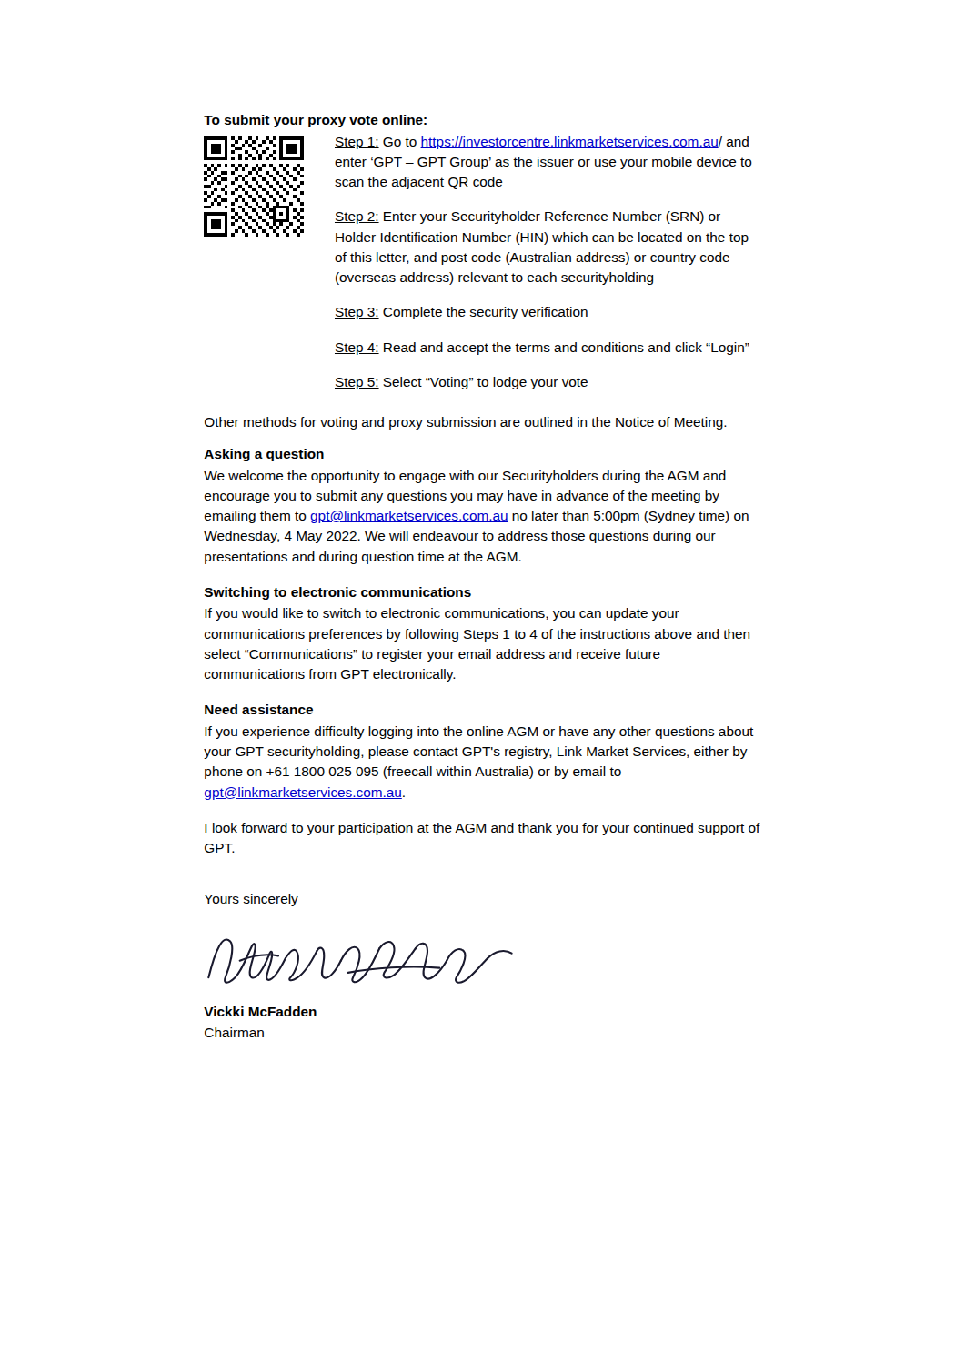To submit your proxy vote online:
Step 1: Go to https://investorcentre.linkmarketservices.com.au/ and enter ‘GPT – GPT Group’ as the issuer or use your mobile device to scan the adjacent QR code
Step 2: Enter your Securityholder Reference Number (SRN) or Holder Identification Number (HIN) which can be located on the top of this letter, and post code (Australian address) or country code (overseas address) relevant to each securityholding
Step 3: Complete the security verification
Step 4: Read and accept the terms and conditions and click “Login”
Step 5: Select “Voting” to lodge your vote
Other methods for voting and proxy submission are outlined in the Notice of Meeting.
Asking a question
We welcome the opportunity to engage with our Securityholders during the AGM and encourage you to submit any questions you may have in advance of the meeting by emailing them to gpt@linkmarketservices.com.au no later than 5:00pm (Sydney time) on Wednesday, 4 May 2022. We will endeavour to address those questions during our presentations and during question time at the AGM.
Switching to electronic communications
If you would like to switch to electronic communications, you can update your communications preferences by following Steps 1 to 4 of the instructions above and then select “Communications” to register your email address and receive future communications from GPT electronically.
Need assistance
If you experience difficulty logging into the online AGM or have any other questions about your GPT securityholding, please contact GPT's registry, Link Market Services, either by phone on +61 1800 025 095 (freecall within Australia) or by email to gpt@linkmarketservices.com.au.
I look forward to your participation at the AGM and thank you for your continued support of GPT.
Yours sincerely
Vickki McFadden
Chairman